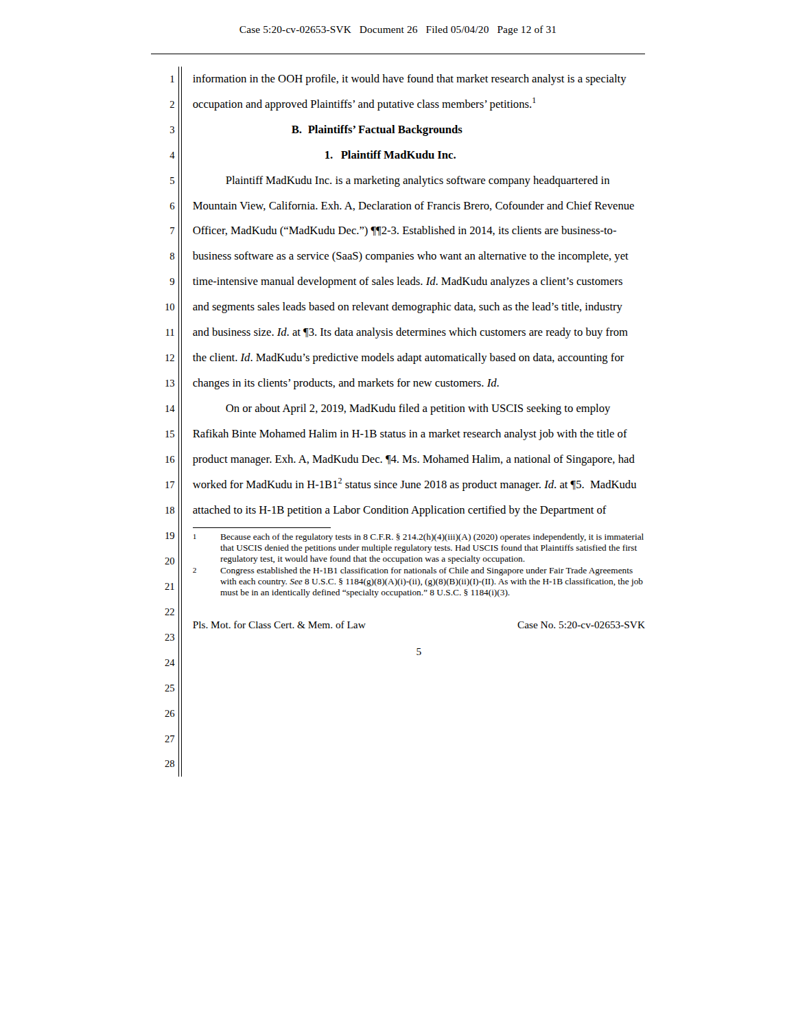Case 5:20-cv-02653-SVK Document 26 Filed 05/04/20 Page 12 of 31
1
2
3
4
5
6
7
8
9
10
11
12
13
14
15
16
17
18
19
20
21
22
23
24
25
26
27
28
information in the OOH profile, it would have found that market research analyst is a specialty
occupation and approved Plaintiffs’ and putative class members’ petitions.1
B. Plaintiffs’ Factual Backgrounds
1. Plaintiff MadKudu Inc.
Plaintiff MadKudu Inc. is a marketing analytics software company headquartered in
Mountain View, California. Exh. A, Declaration of Francis Brero, Cofounder and Chief Revenue
Officer, MadKudu (“MadKudu Dec.”) ¶¶2-3. Established in 2014, its clients are business-to-
business software as a service (SaaS) companies who want an alternative to the incomplete, yet
time-intensive manual development of sales leads. Id. MadKudu analyzes a client’s customers
and segments sales leads based on relevant demographic data, such as the lead’s title, industry
and business size. Id. at ¶3. Its data analysis determines which customers are ready to buy from
the client. Id. MadKudu’s predictive models adapt automatically based on data, accounting for
changes in its clients’ products, and markets for new customers. Id.
On or about April 2, 2019, MadKudu filed a petition with USCIS seeking to employ
Rafikah Binte Mohamed Halim in H-1B status in a market research analyst job with the title of
product manager. Exh. A, MadKudu Dec. ¶4. Ms. Mohamed Halim, a national of Singapore, had
worked for MadKudu in H-1B12 status since June 2018 as product manager. Id. at ¶5. MadKudu
attached to its H-1B petition a Labor Condition Application certified by the Department of
1
Because each of the regulatory tests in 8 C.F.R. § 214.2(h)(4)(iii)(A) (2020) operates independently, it is immaterial that USCIS denied the petitions under multiple regulatory tests. Had USCIS found that Plaintiffs satisfied the first regulatory test, it would have found that the occupation was a specialty occupation.
2
Congress established the H-1B1 classification for nationals of Chile and Singapore under Fair Trade Agreements with each country. See 8 U.S.C. § 1184(g)(8)(A)(i)-(ii), (g)(8)(B)(ii)(I)-(II). As with the H-1B classification, the job must be in an identically defined “specialty occupation.” 8 U.S.C. § 1184(i)(3).
Pls. Mot. for Class Cert. & Mem. of Law
Case No. 5:20-cv-02653-SVK
5